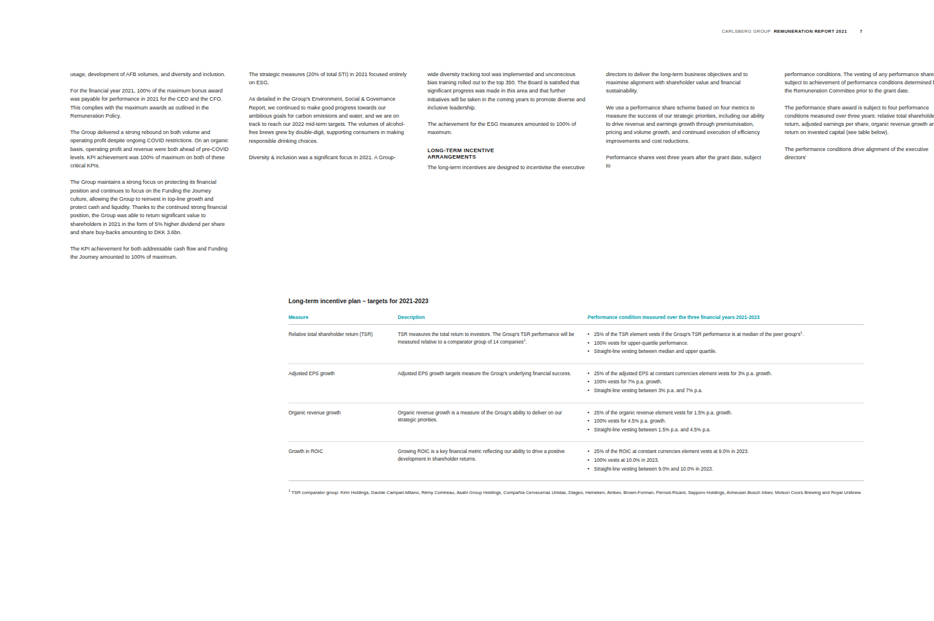CARLSBERG GROUP REMUNERATION REPORT 20217
usage, development of AFB volumes, and diversity and inclusion.
For the financial year 2021, 100% of the maximum bonus award was payable for performance in 2021 for the CEO and the CFO. This complies with the maximum awards as outlined in the Remuneration Policy.
The Group delivered a strong rebound on both volume and operating profit despite ongoing COVID restrictions. On an organic basis, operating profit and revenue were both ahead of pre-COVID levels. KPI achievement was 100% of maximum on both of these critical KPIs.
The Group maintains a strong focus on protecting its financial position and continues to focus on the Funding the Journey culture, allowing the Group to reinvest in top-line growth and protect cash and liquidity. Thanks to the continued strong financial position, the Group was able to return significant value to shareholders in 2021 in the form of 5% higher dividend per share and share buy-backs amounting to DKK 3.6bn.
The KPI achievement for both addressable cash flow and Funding the Journey amounted to 100% of maximum.
The strategic measures (20% of total STI) in 2021 focused entirely on ESG.
As detailed in the Group's Environment, Social & Governance Report, we continued to make good progress towards our ambitious goals for carbon emissions and water, and we are on track to reach our 2022 mid-term targets. The volumes of alcohol-free brews grew by double-digit, supporting consumers in making responsible drinking choices.
Diversity & inclusion was a significant focus in 2021. A Group-
wide diversity tracking tool was implemented and unconscious bias training rolled out to the top 350. The Board is satisfied that significant progress was made in this area and that further initiatives will be taken in the coming years to promote diverse and inclusive leadership.
The achievement for the ESG measures amounted to 100% of maximum.
Long-term incentive
arrangements
The long-term incentives are designed to incentivise the executive
directors to deliver the long-term business objectives and to maximise alignment with shareholder value and financial sustainability.
We use a performance share scheme based on four metrics to measure the success of our strategic priorities, including our ability to drive revenue and earnings growth through premiumisation, pricing and volume growth, and continued execution of efficiency improvements and cost reductions.
Performance shares vest three years after the grant date, subject to
performance conditions. The vesting of any performance shares is subject to achievement of performance conditions determined by the Remuneration Committee prior to the grant date.
The performance share award is subject to four performance conditions measured over three years: relative total shareholder return, adjusted earnings per share, organic revenue growth and return on invested capital (see table below).
The performance conditions drive alignment of the executive directors'
Long-term incentive plan – targets for 2021-2023
| Measure | Description | Performance condition measured over the three financial years 2021-2023 |
| --- | --- | --- |
| Relative total shareholder return (TSR) | TSR measures the total return to investors. The Group's TSR performance will be measured relative to a comparator group of 14 companies 1 . | 25% of the TSR element vests if the Group's TSR performance is at median of the peer group's 1 . 100% vests for upper-quartile performance. Straight-line vesting between median and upper quartile. |
| Adjusted EPS growth | Adjusted EPS growth targets measure the Group's underlying financial success. | 25% of the adjusted EPS at constant currencies element vests for 3% p.a. growth. 100% vests for 7% p.a. growth. Straight-line vesting between 3% p.a. and 7% p.a. |
| Organic revenue growth | Organic revenue growth is a measure of the Group's ability to deliver on our strategic priorities. | 25% of the organic revenue element vests for 1.5% p.a. growth. 100% vests for 4.5% p.a. growth. Straight-line vesting between 1.5% p.a. and 4.5% p.a. |
| Growth in ROIC | Growing ROIC is a key financial metric reflecting our ability to drive a positive development in shareholder returns. | 25% of the ROIC at constant currencies element vests at 9.0% in 2023. 100% vests at 10.0% in 2023. Straight-line vesting between 9.0% and 10.0% in 2023. |
1 TSR comparator group: Kirin Holdings, Davide Campari-Milano, Rémy Cointreau, Asahi Group Holdings, Compañía Cervecerías Unidas, Diageo, Heineken, Ambev, Brown-Forman, Pernod-Ricard, Sapporo Holdings, Anheuser-Busch Inbev, Molson Coors Brewing and Royal Unibrew.